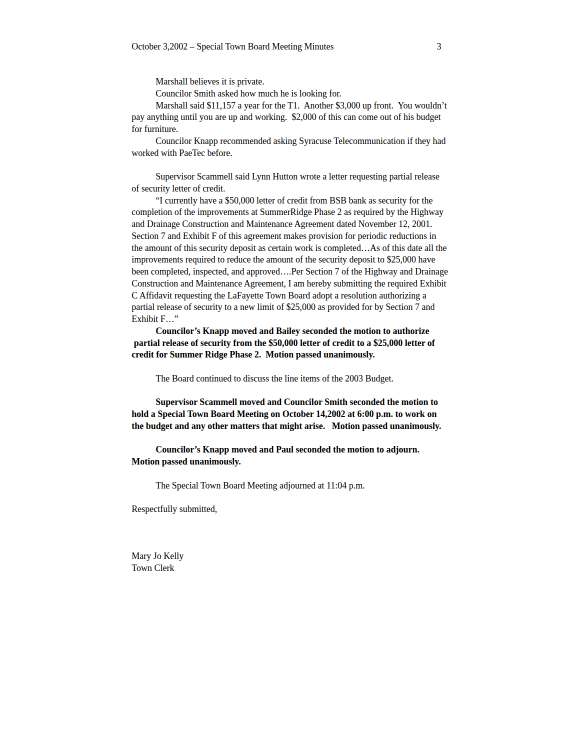October 3,2002 – Special Town Board Meeting Minutes 3
Marshall believes it is private.
Councilor Smith asked how much he is looking for.
Marshall said $11,157 a year for the T1. Another $3,000 up front. You wouldn’t pay anything until you are up and working. $2,000 of this can come out of his budget for furniture.
Councilor Knapp recommended asking Syracuse Telecommunication if they had worked with PaeTec before.
Supervisor Scammell said Lynn Hutton wrote a letter requesting partial release of security letter of credit.
“I currently have a $50,000 letter of credit from BSB bank as security for the completion of the improvements at SummerRidge Phase 2 as required by the Highway and Drainage Construction and Maintenance Agreement dated November 12, 2001. Section 7 and Exhibit F of this agreement makes provision for periodic reductions in the amount of this security deposit as certain work is completed…As of this date all the improvements required to reduce the amount of the security deposit to $25,000 have been completed, inspected, and approved….Per Section 7 of the Highway and Drainage Construction and Maintenance Agreement, I am hereby submitting the required Exhibit C Affidavit requesting the LaFayette Town Board adopt a resolution authorizing a partial release of security to a new limit of $25,000 as provided for by Section 7 and Exhibit F…”
Councilor’s Knapp moved and Bailey seconded the motion to authorize
partial release of security from the $50,000 letter of credit to a $25,000 letter of credit for Summer Ridge Phase 2. Motion passed unanimously.
The Board continued to discuss the line items of the 2003 Budget.
Supervisor Scammell moved and Councilor Smith seconded the motion to hold a Special Town Board Meeting on October 14,2002 at 6:00 p.m. to work on the budget and any other matters that might arise. Motion passed unanimously.
Councilor’s Knapp moved and Paul seconded the motion to adjourn. Motion passed unanimously.
The Special Town Board Meeting adjourned at 11:04 p.m.
Respectfully submitted,
Mary Jo Kelly
Town Clerk